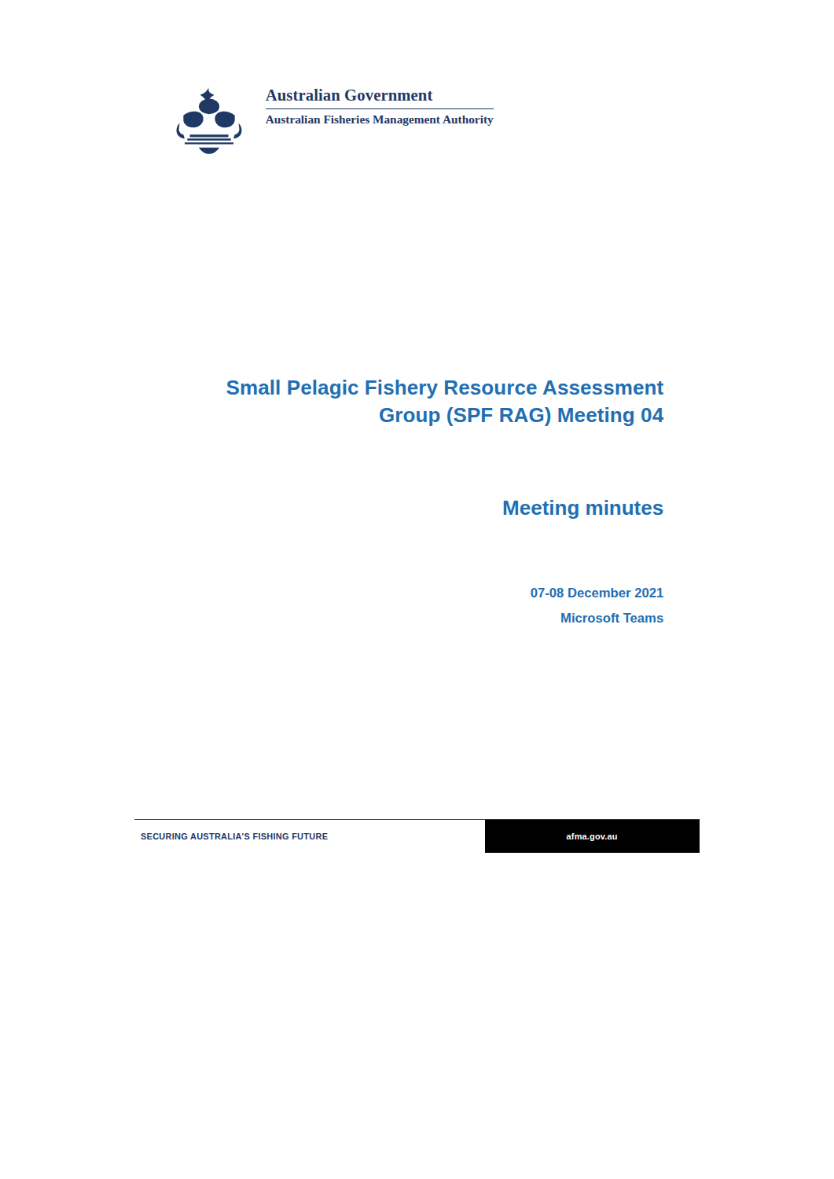Australian Government
Australian Fisheries Management Authority
Small Pelagic Fishery Resource Assessment Group (SPF RAG) Meeting 04
Meeting minutes
07-08 December 2021
Microsoft Teams
Securing Australia’s Fishing Future
afma.gov.au